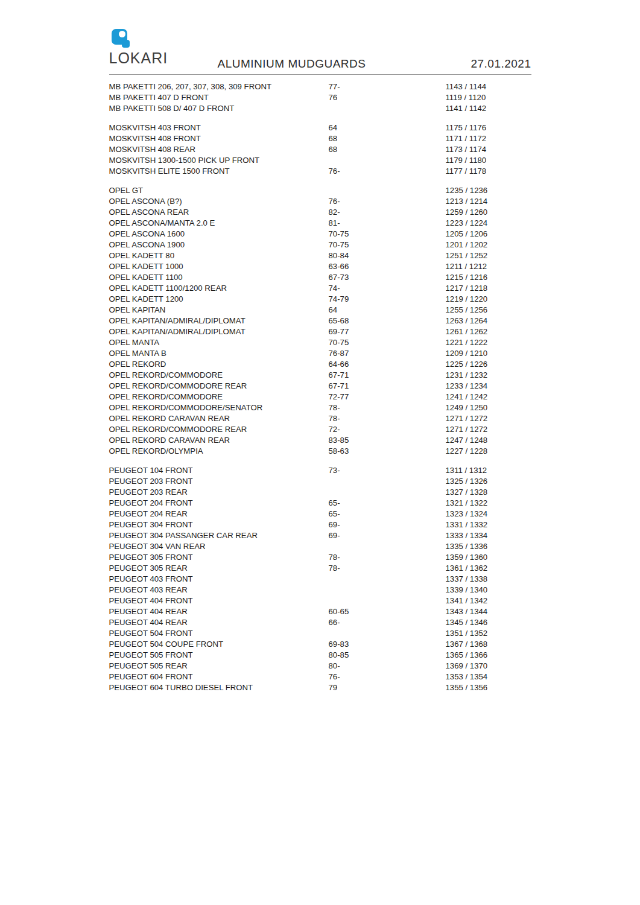LOKARI
ALUMINIUM MUDGUARDS
27.01.2021
| MB PAKETTI 206, 207, 307, 308, 309 FRONT | 77- | 1143 / 1144 |
| MB PAKETTI 407 D FRONT | 76 | 1119 / 1120 |
| MB PAKETTI 508 D/ 407 D FRONT | | 1141 / 1142 |
| MOSKVITSH 403 FRONT | 64 | 1175 / 1176 |
| MOSKVITSH 408 FRONT | 68 | 1171 / 1172 |
| MOSKVITSH 408 REAR | 68 | 1173 / 1174 |
| MOSKVITSH 1300-1500 PICK UP FRONT | | 1179 / 1180 |
| MOSKVITSH ELITE 1500 FRONT | 76- | 1177 / 1178 |
| OPEL GT | | 1235 / 1236 |
| OPEL ASCONA (B?) | 76- | 1213 / 1214 |
| OPEL ASCONA REAR | 82- | 1259 / 1260 |
| OPEL ASCONA/MANTA 2.0 E | 81- | 1223 / 1224 |
| OPEL ASCONA 1600 | 70-75 | 1205 / 1206 |
| OPEL ASCONA 1900 | 70-75 | 1201 / 1202 |
| OPEL KADETT 80 | 80-84 | 1251 / 1252 |
| OPEL KADETT 1000 | 63-66 | 1211 / 1212 |
| OPEL KADETT 1100 | 67-73 | 1215 / 1216 |
| OPEL KADETT 1100/1200 REAR | 74- | 1217 / 1218 |
| OPEL KADETT 1200 | 74-79 | 1219 / 1220 |
| OPEL KAPITAN | 64 | 1255 / 1256 |
| OPEL KAPITAN/ADMIRAL/DIPLOMAT | 65-68 | 1263 / 1264 |
| OPEL KAPITAN/ADMIRAL/DIPLOMAT | 69-77 | 1261 / 1262 |
| OPEL MANTA | 70-75 | 1221 / 1222 |
| OPEL MANTA B | 76-87 | 1209 / 1210 |
| OPEL REKORD | 64-66 | 1225 / 1226 |
| OPEL REKORD/COMMODORE | 67-71 | 1231 / 1232 |
| OPEL REKORD/COMMODORE REAR | 67-71 | 1233 / 1234 |
| OPEL REKORD/COMMODORE | 72-77 | 1241 / 1242 |
| OPEL REKORD/COMMODORE/SENATOR | 78- | 1249 / 1250 |
| OPEL REKORD CARAVAN REAR | 78- | 1271 / 1272 |
| OPEL REKORD/COMMODORE REAR | 72- | 1271 / 1272 |
| OPEL REKORD CARAVAN REAR | 83-85 | 1247 / 1248 |
| OPEL REKORD/OLYMPIA | 58-63 | 1227 / 1228 |
| PEUGEOT 104 FRONT | 73- | 1311 / 1312 |
| PEUGEOT 203 FRONT | | 1325 / 1326 |
| PEUGEOT 203 REAR | | 1327 / 1328 |
| PEUGEOT 204 FRONT | 65- | 1321 / 1322 |
| PEUGEOT 204 REAR | 65- | 1323 / 1324 |
| PEUGEOT 304 FRONT | 69- | 1331 / 1332 |
| PEUGEOT 304 PASSANGER CAR REAR | 69- | 1333 / 1334 |
| PEUGEOT 304 VAN REAR | | 1335 / 1336 |
| PEUGEOT 305 FRONT | 78- | 1359 / 1360 |
| PEUGEOT 305 REAR | 78- | 1361 / 1362 |
| PEUGEOT 403 FRONT | | 1337 / 1338 |
| PEUGEOT 403 REAR | | 1339 / 1340 |
| PEUGEOT 404 FRONT | | 1341 / 1342 |
| PEUGEOT 404 REAR | 60-65 | 1343 / 1344 |
| PEUGEOT 404 REAR | 66- | 1345 / 1346 |
| PEUGEOT 504 FRONT | | 1351 / 1352 |
| PEUGEOT 504 COUPE FRONT | 69-83 | 1367 / 1368 |
| PEUGEOT 505 FRONT | 80-85 | 1365 / 1366 |
| PEUGEOT 505 REAR | 80- | 1369 / 1370 |
| PEUGEOT 604 FRONT | 76- | 1353 / 1354 |
| PEUGEOT 604 TURBO DIESEL FRONT | 79 | 1355 / 1356 |